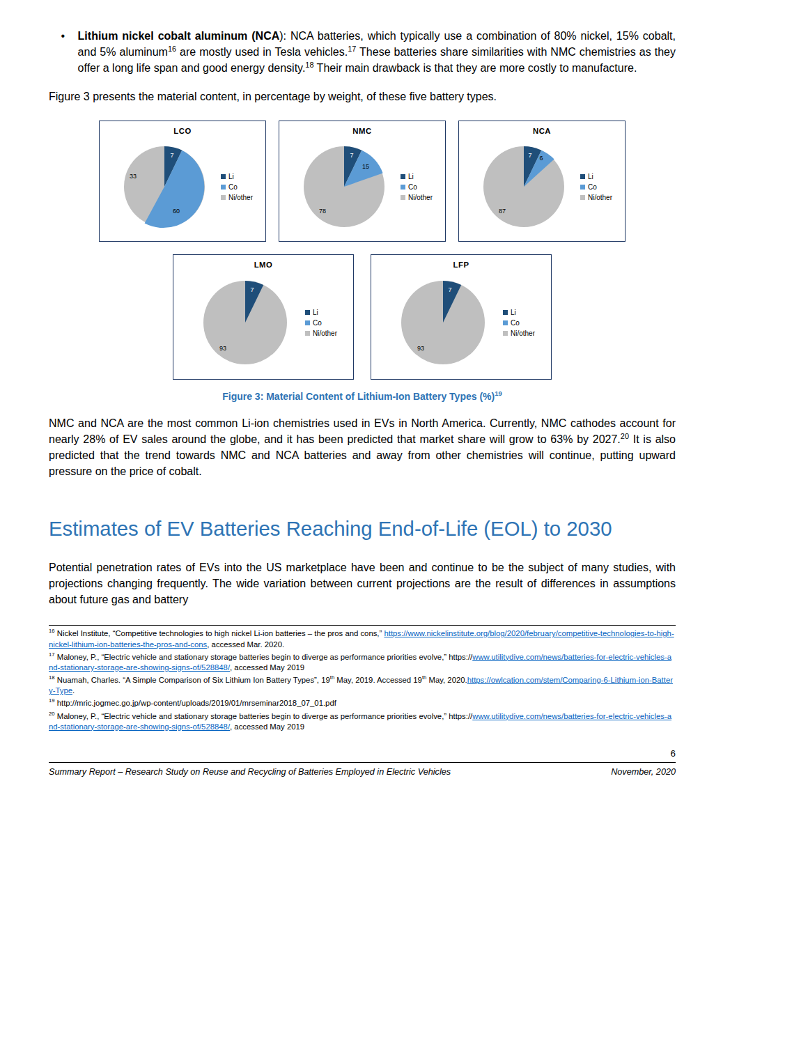Lithium nickel cobalt aluminum (NCA): NCA batteries, which typically use a combination of 80% nickel, 15% cobalt, and 5% aluminum16 are mostly used in Tesla vehicles.17 These batteries share similarities with NMC chemistries as they offer a long life span and good energy density.18 Their main drawback is that they are more costly to manufacture.
Figure 3 presents the material content, in percentage by weight, of these five battery types.
LCO
7 60 33
Li
Co
Ni/other
NMC
7 15 78
Li
Co
Ni/other
NCA
7 6 87
Li
Co
Ni/other
LMO
7 93
Li
Co
Ni/other
LFP
7 93
Li
Co
Ni/other
Figure 3: Material Content of Lithium-Ion Battery Types (%)19
NMC and NCA are the most common Li-ion chemistries used in EVs in North America. Currently, NMC cathodes account for nearly 28% of EV sales around the globe, and it has been predicted that market share will grow to 63% by 2027.20 It is also predicted that the trend towards NMC and NCA batteries and away from other chemistries will continue, putting upward pressure on the price of cobalt.
Estimates of EV Batteries Reaching End-of-Life (EOL) to 2030
Potential penetration rates of EVs into the US marketplace have been and continue to be the subject of many studies, with projections changing frequently. The wide variation between current projections are the result of differences in assumptions about future gas and battery
16 Nickel Institute, “Competitive technologies to high nickel Li-ion batteries – the pros and cons,” https://www.nickelinstitute.org/blog/2020/february/competitive-technologies-to-high-nickel-lithium-ion-batteries-the-pros-and-cons, accessed Mar. 2020.
17 Maloney, P., “Electric vehicle and stationary storage batteries begin to diverge as performance priorities evolve,” https://www.utilitydive.com/news/batteries-for-electric-vehicles-and-stationary-storage-are-showing-signs-of/528848/, accessed May 2019
18 Nuamah, Charles. “A Simple Comparison of Six Lithium Ion Battery Types”, 19th May, 2019. Accessed 19th May, 2020.https://owlcation.com/stem/Comparing-6-Lithium-ion-Battery-Type.
19 http://mric.jogmec.go.jp/wp-content/uploads/2019/01/mrseminar2018_07_01.pdf
20 Maloney, P., “Electric vehicle and stationary storage batteries begin to diverge as performance priorities evolve,” https://www.utilitydive.com/news/batteries-for-electric-vehicles-and-stationary-storage-are-showing-signs-of/528848/, accessed May 2019
6
Summary Report – Research Study on Reuse and Recycling of Batteries Employed in Electric Vehicles November, 2020